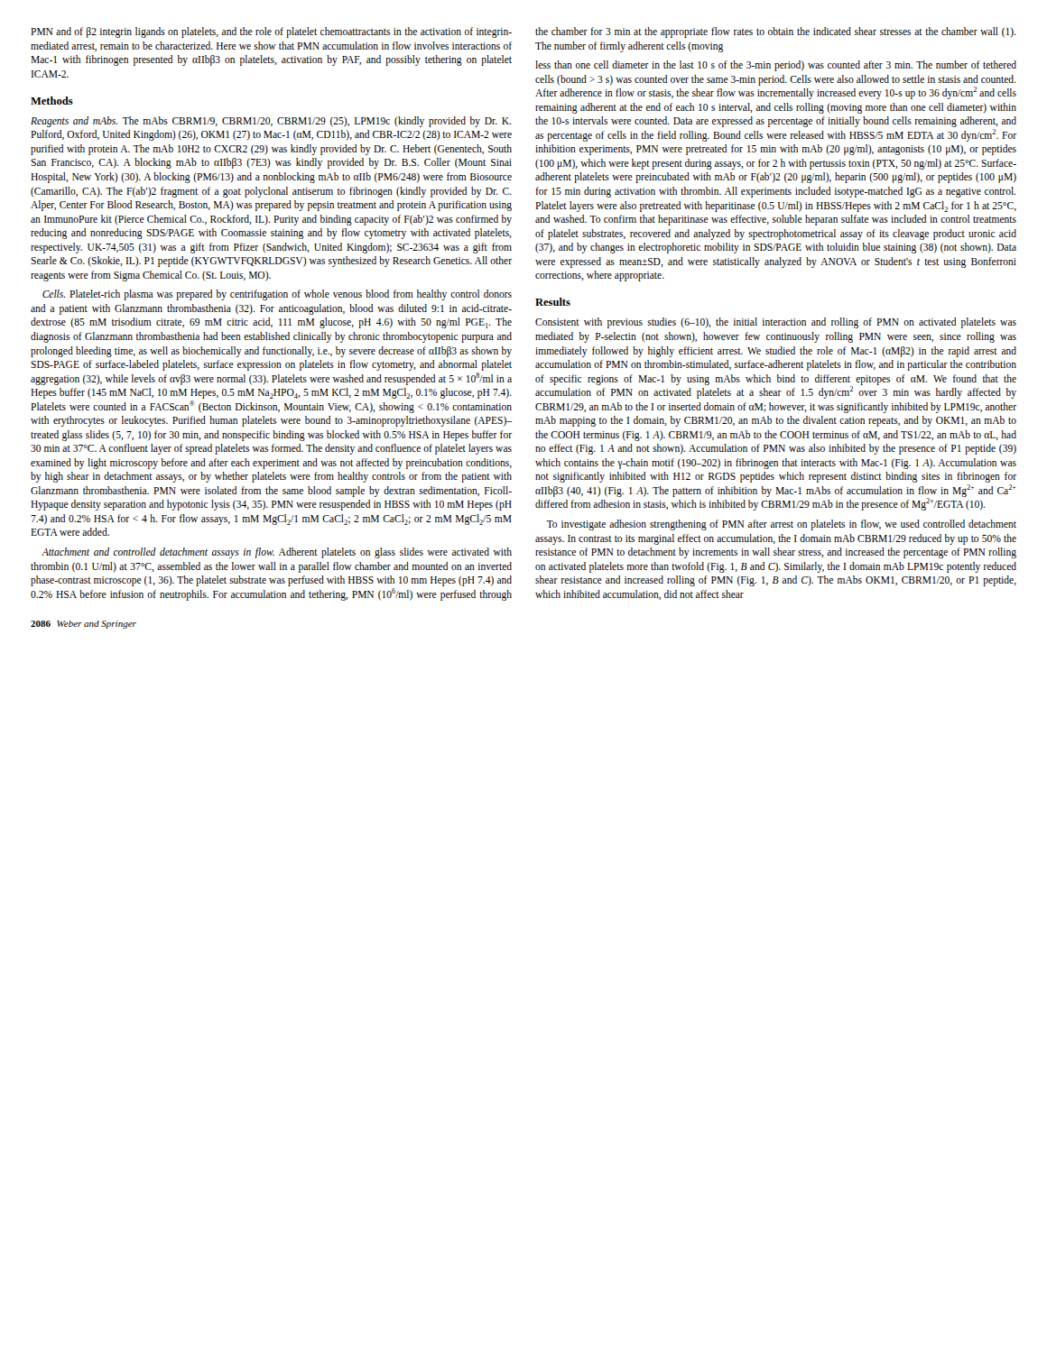PMN and of β2 integrin ligands on platelets, and the role of platelet chemoattractants in the activation of integrin-mediated arrest, remain to be characterized. Here we show that PMN accumulation in flow involves interactions of Mac-1 with fibrinogen presented by αIIbβ3 on platelets, activation by PAF, and possibly tethering on platelet ICAM-2.
Methods
Reagents and mAbs. The mAbs CBRM1/9, CBRM1/20, CBRM1/29 (25), LPM19c (kindly provided by Dr. K. Pulford, Oxford, United Kingdom) (26), OKM1 (27) to Mac-1 (αM, CD11b), and CBR-IC2/2 (28) to ICAM-2 were purified with protein A. The mAb 10H2 to CXCR2 (29) was kindly provided by Dr. C. Hebert (Genentech, South San Francisco, CA). A blocking mAb to αIIbβ3 (7E3) was kindly provided by Dr. B.S. Coller (Mount Sinai Hospital, New York) (30). A blocking (PM6/13) and a nonblocking mAb to αIIb (PM6/248) were from Biosource (Camarillo, CA). The F(ab′)2 fragment of a goat polyclonal antiserum to fibrinogen (kindly provided by Dr. C. Alper, Center For Blood Research, Boston, MA) was prepared by pepsin treatment and protein A purification using an ImmunoPure kit (Pierce Chemical Co., Rockford, IL). Purity and binding capacity of F(ab′)2 was confirmed by reducing and nonreducing SDS/PAGE with Coomassie staining and by flow cytometry with activated platelets, respectively. UK-74,505 (31) was a gift from Pfizer (Sandwich, United Kingdom); SC-23634 was a gift from Searle & Co. (Skokie, IL). P1 peptide (KYGWTVFQKRLDGSV) was synthesized by Research Genetics. All other reagents were from Sigma Chemical Co. (St. Louis, MO).
Cells. Platelet-rich plasma was prepared by centrifugation of whole venous blood from healthy control donors and a patient with Glanzmann thrombasthenia (32). For anticoagulation, blood was diluted 9:1 in acid-citrate-dextrose (85 mM trisodium citrate, 69 mM citric acid, 111 mM glucose, pH 4.6) with 50 ng/ml PGE1. The diagnosis of Glanzmann thrombasthenia had been established clinically by chronic thrombocytopenic purpura and prolonged bleeding time, as well as biochemically and functionally, i.e., by severe decrease of αIIbβ3 as shown by SDS-PAGE of surface-labeled platelets, surface expression on platelets in flow cytometry, and abnormal platelet aggregation (32), while levels of αvβ3 were normal (33). Platelets were washed and resuspended at 5 × 108/ml in a Hepes buffer (145 mM NaCl, 10 mM Hepes, 0.5 mM Na2HPO4, 5 mM KCl, 2 mM MgCl2, 0.1% glucose, pH 7.4). Platelets were counted in a FACScan® (Becton Dickinson, Mountain View, CA), showing < 0.1% contamination with erythrocytes or leukocytes. Purified human platelets were bound to 3-aminopropyltriethoxysilane (APES)–treated glass slides (5, 7, 10) for 30 min, and nonspecific binding was blocked with 0.5% HSA in Hepes buffer for 30 min at 37°C. A confluent layer of spread platelets was formed. The density and confluence of platelet layers was examined by light microscopy before and after each experiment and was not affected by preincubation conditions, by high shear in detachment assays, or by whether platelets were from healthy controls or from the patient with Glanzmann thrombasthenia. PMN were isolated from the same blood sample by dextran sedimentation, Ficoll-Hypaque density separation and hypotonic lysis (34, 35). PMN were resuspended in HBSS with 10 mM Hepes (pH 7.4) and 0.2% HSA for < 4 h. For flow assays, 1 mM MgCl2/1 mM CaCl2; 2 mM CaCl2; or 2 mM MgCl2/5 mM EGTA were added.
Attachment and controlled detachment assays in flow. Adherent platelets on glass slides were activated with thrombin (0.1 U/ml) at 37°C, assembled as the lower wall in a parallel flow chamber and mounted on an inverted phase-contrast microscope (1, 36). The platelet substrate was perfused with HBSS with 10 mm Hepes (pH 7.4) and 0.2% HSA before infusion of neutrophils. For accumulation and tethering, PMN (106/ml) were perfused through the chamber for 3 min at the appropriate flow rates to obtain the indicated shear stresses at the chamber wall (1). The number of firmly adherent cells (moving
less than one cell diameter in the last 10 s of the 3-min period) was counted after 3 min. The number of tethered cells (bound > 3 s) was counted over the same 3-min period. Cells were also allowed to settle in stasis and counted. After adherence in flow or stasis, the shear flow was incrementally increased every 10-s up to 36 dyn/cm2 and cells remaining adherent at the end of each 10 s interval, and cells rolling (moving more than one cell diameter) within the 10-s intervals were counted. Data are expressed as percentage of initially bound cells remaining adherent, and as percentage of cells in the field rolling. Bound cells were released with HBSS/5 mM EDTA at 30 dyn/cm2. For inhibition experiments, PMN were pretreated for 15 min with mAb (20 μg/ml), antagonists (10 μM), or peptides (100 μM), which were kept present during assays, or for 2 h with pertussis toxin (PTX, 50 ng/ml) at 25°C. Surface-adherent platelets were preincubated with mAb or F(ab′)2 (20 μg/ml), heparin (500 μg/ml), or peptides (100 μM) for 15 min during activation with thrombin. All experiments included isotype-matched IgG as a negative control. Platelet layers were also pretreated with heparitinase (0.5 U/ml) in HBSS/Hepes with 2 mM CaCl2 for 1 h at 25°C, and washed. To confirm that heparitinase was effective, soluble heparan sulfate was included in control treatments of platelet substrates, recovered and analyzed by spectrophotometrical assay of its cleavage product uronic acid (37), and by changes in electrophoretic mobility in SDS/PAGE with toluidin blue staining (38) (not shown). Data were expressed as mean±SD, and were statistically analyzed by ANOVA or Student's t test using Bonferroni corrections, where appropriate.
Results
Consistent with previous studies (6–10), the initial interaction and rolling of PMN on activated platelets was mediated by P-selectin (not shown), however few continuously rolling PMN were seen, since rolling was immediately followed by highly efficient arrest. We studied the role of Mac-1 (αMβ2) in the rapid arrest and accumulation of PMN on thrombin-stimulated, surface-adherent platelets in flow, and in particular the contribution of specific regions of Mac-1 by using mAbs which bind to different epitopes of αM. We found that the accumulation of PMN on activated platelets at a shear of 1.5 dyn/cm2 over 3 min was hardly affected by CBRM1/29, an mAb to the I or inserted domain of αM; however, it was significantly inhibited by LPM19c, another mAb mapping to the I domain, by CBRM1/20, an mAb to the divalent cation repeats, and by OKM1, an mAb to the COOH terminus (Fig. 1 A). CBRM1/9, an mAb to the COOH terminus of αM, and TS1/22, an mAb to αL, had no effect (Fig. 1 A and not shown). Accumulation of PMN was also inhibited by the presence of P1 peptide (39) which contains the γ-chain motif (190–202) in fibrinogen that interacts with Mac-1 (Fig. 1 A). Accumulation was not significantly inhibited with H12 or RGDS peptides which represent distinct binding sites in fibrinogen for αIIbβ3 (40, 41) (Fig. 1 A). The pattern of inhibition by Mac-1 mAbs of accumulation in flow in Mg2+ and Ca2+ differed from adhesion in stasis, which is inhibited by CBRM1/29 mAb in the presence of Mg2+/EGTA (10).
To investigate adhesion strengthening of PMN after arrest on platelets in flow, we used controlled detachment assays. In contrast to its marginal effect on accumulation, the I domain mAb CBRM1/29 reduced by up to 50% the resistance of PMN to detachment by increments in wall shear stress, and increased the percentage of PMN rolling on activated platelets more than twofold (Fig. 1, B and C). Similarly, the I domain mAb LPM19c potently reduced shear resistance and increased rolling of PMN (Fig. 1, B and C). The mAbs OKM1, CBRM1/20, or P1 peptide, which inhibited accumulation, did not affect shear
2086 Weber and Springer